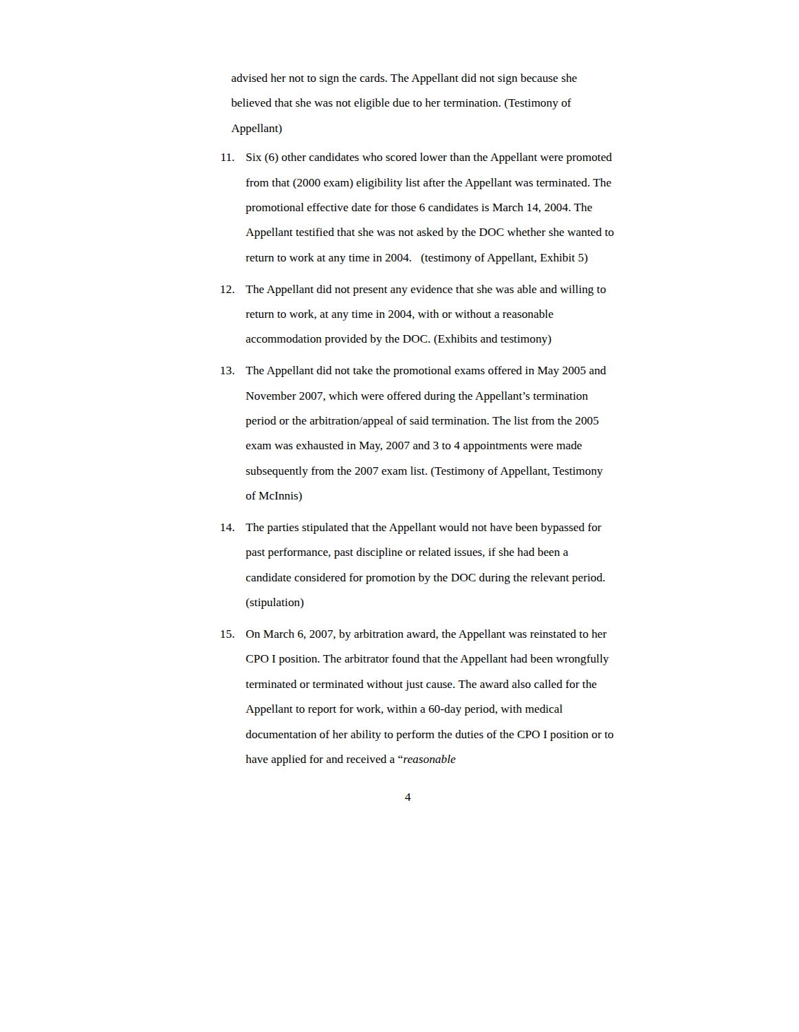advised her not to sign the cards. The Appellant did not sign because she believed that she was not eligible due to her termination. (Testimony of Appellant)
Six (6) other candidates who scored lower than the Appellant were promoted from that (2000 exam) eligibility list after the Appellant was terminated. The promotional effective date for those 6 candidates is March 14, 2004. The Appellant testified that she was not asked by the DOC whether she wanted to return to work at any time in 2004. (testimony of Appellant, Exhibit 5)
The Appellant did not present any evidence that she was able and willing to return to work, at any time in 2004, with or without a reasonable accommodation provided by the DOC. (Exhibits and testimony)
The Appellant did not take the promotional exams offered in May 2005 and November 2007, which were offered during the Appellant’s termination period or the arbitration/appeal of said termination. The list from the 2005 exam was exhausted in May, 2007 and 3 to 4 appointments were made subsequently from the 2007 exam list. (Testimony of Appellant, Testimony of McInnis)
The parties stipulated that the Appellant would not have been bypassed for past performance, past discipline or related issues, if she had been a candidate considered for promotion by the DOC during the relevant period. (stipulation)
On March 6, 2007, by arbitration award, the Appellant was reinstated to her CPO I position. The arbitrator found that the Appellant had been wrongfully terminated or terminated without just cause. The award also called for the Appellant to report for work, within a 60-day period, with medical documentation of her ability to perform the duties of the CPO I position or to have applied for and received a “reasonable
4